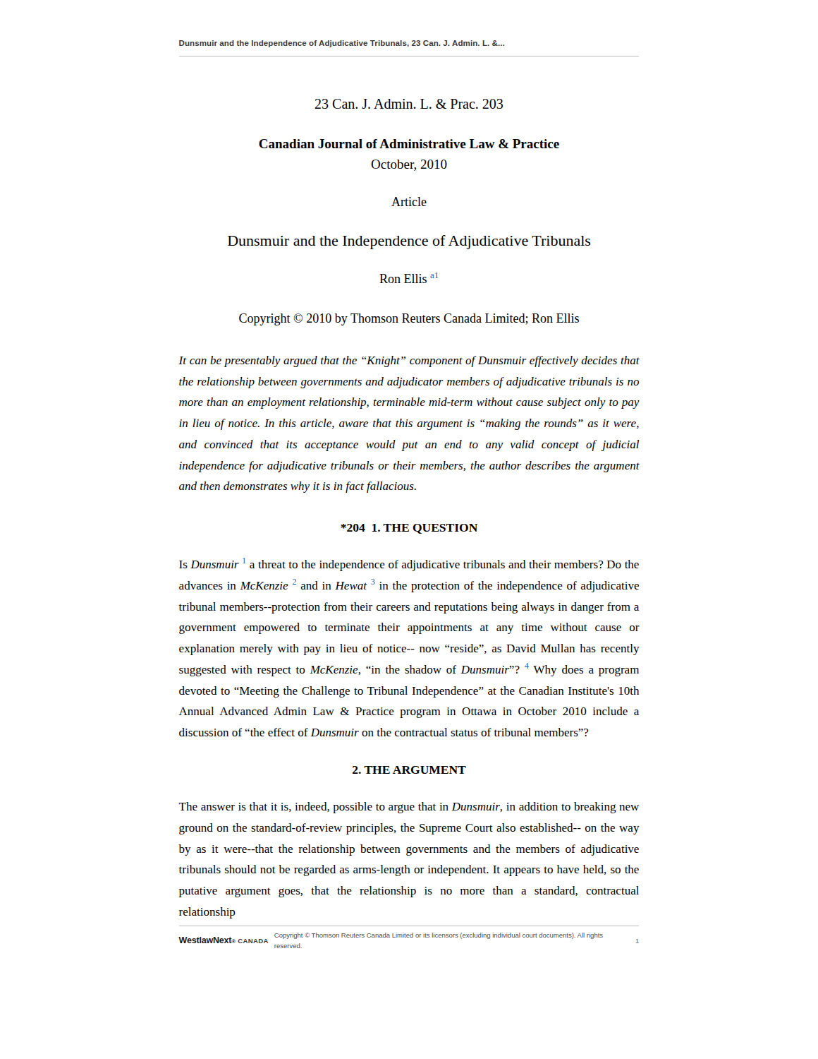Dunsmuir and the Independence of Adjudicative Tribunals, 23 Can. J. Admin. L. &...
23 Can. J. Admin. L. & Prac. 203
Canadian Journal of Administrative Law & Practice
October, 2010
Article
Dunsmuir and the Independence of Adjudicative Tribunals
Ron Ellis a1
Copyright © 2010 by Thomson Reuters Canada Limited; Ron Ellis
It can be presentably argued that the “Knight” component of Dunsmuir effectively decides that the relationship between governments and adjudicator members of adjudicative tribunals is no more than an employment relationship, terminable mid-term without cause subject only to pay in lieu of notice. In this article, aware that this argument is “making the rounds” as it were, and convinced that its acceptance would put an end to any valid concept of judicial independence for adjudicative tribunals or their members, the author describes the argument and then demonstrates why it is in fact fallacious.
*204 1. THE QUESTION
Is Dunsmuir 1 a threat to the independence of adjudicative tribunals and their members? Do the advances in McKenzie 2 and in Hewat 3 in the protection of the independence of adjudicative tribunal members--protection from their careers and reputations being always in danger from a government empowered to terminate their appointments at any time without cause or explanation merely with pay in lieu of notice-- now “reside”, as David Mullan has recently suggested with respect to McKenzie, “in the shadow of Dunsmuir”? 4 Why does a program devoted to “Meeting the Challenge to Tribunal Independence” at the Canadian Institute's 10th Annual Advanced Admin Law & Practice program in Ottawa in October 2010 include a discussion of “the effect of Dunsmuir on the contractual status of tribunal members”?
2. THE ARGUMENT
The answer is that it is, indeed, possible to argue that in Dunsmuir, in addition to breaking new ground on the standard-of-review principles, the Supreme Court also established-- on the way by as it were--that the relationship between governments and the members of adjudicative tribunals should not be regarded as arms-length or independent. It appears to have held, so the putative argument goes, that the relationship is no more than a standard, contractual relationship
WestlawNext® CANADA Copyright © Thomson Reuters Canada Limited or its licensors (excluding individual court documents). All rights reserved. 1